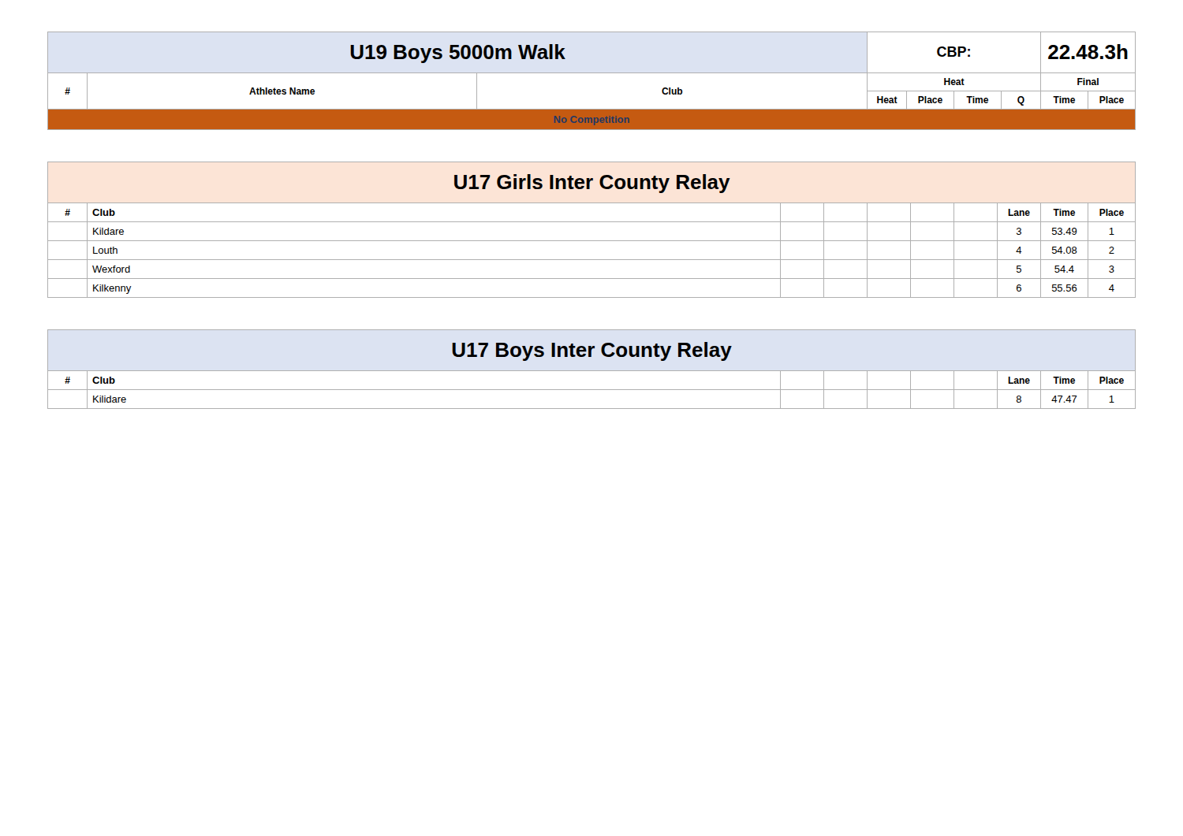| U19 Boys 5000m Walk | CBP: | 22.48.3h |
| # | Athletes Name | Club | Heat | Final |
| Heat | Place | Time | Q | Time | Place |
| No Competition |
| U17 Girls Inter County Relay |
| # | Club | | | | | | Lane | Time | Place |
| | Kildare | | | | | | 3 | 53.49 | 1 |
| | Louth | | | | | | 4 | 54.08 | 2 |
| | Wexford | | | | | | 5 | 54.4 | 3 |
| | Kilkenny | | | | | | 6 | 55.56 | 4 |
| U17 Boys Inter County Relay |
| # | Club | | | | | | Lane | Time | Place |
| | Kilidare | | | | | | 8 | 47.47 | 1 |